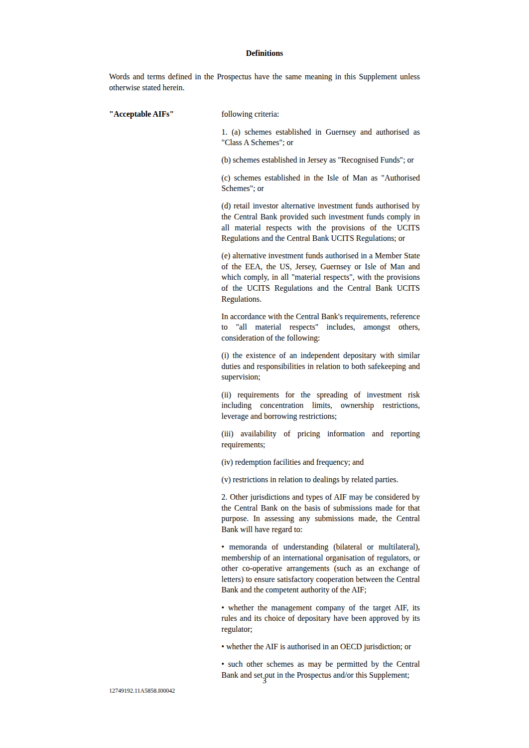Definitions
Words and terms defined in the Prospectus have the same meaning in this Supplement unless otherwise stated herein.
| "Acceptable AIFs" | following criteria: 1. (a) schemes established in Guernsey and authorised as "Class A Schemes"; or (b) schemes established in Jersey as "Recognised Funds"; or (c) schemes established in the Isle of Man as "Authorised Schemes"; or (d) retail investor alternative investment funds authorised by the Central Bank provided such investment funds comply in all material respects with the provisions of the UCITS Regulations and the Central Bank UCITS Regulations; or (e) alternative investment funds authorised in a Member State of the EEA, the US, Jersey, Guernsey or Isle of Man and which comply, in all "material respects", with the provisions of the UCITS Regulations and the Central Bank UCITS Regulations. In accordance with the Central Bank's requirements, reference to "all material respects" includes, amongst others, consideration of the following: (i) the existence of an independent depositary with similar duties and responsibilities in relation to both safekeeping and supervision; (ii) requirements for the spreading of investment risk including concentration limits, ownership restrictions, leverage and borrowing restrictions; (iii) availability of pricing information and reporting requirements; (iv) redemption facilities and frequency; and (v) restrictions in relation to dealings by related parties. 2. Other jurisdictions and types of AIF may be considered by the Central Bank on the basis of submissions made for that purpose. In assessing any submissions made, the Central Bank will have regard to: • memoranda of understanding (bilateral or multilateral), membership of an international organisation of regulators, or other co-operative arrangements (such as an exchange of letters) to ensure satisfactory cooperation between the Central Bank and the competent authority of the AIF; • whether the management company of the target AIF, its rules and its choice of depositary have been approved by its regulator; • whether the AIF is authorised in an OECD jurisdiction; or • such other schemes as may be permitted by the Central Bank and set out in the Prospectus and/or this Supplement; |
3
12749192.11A5858.I00042